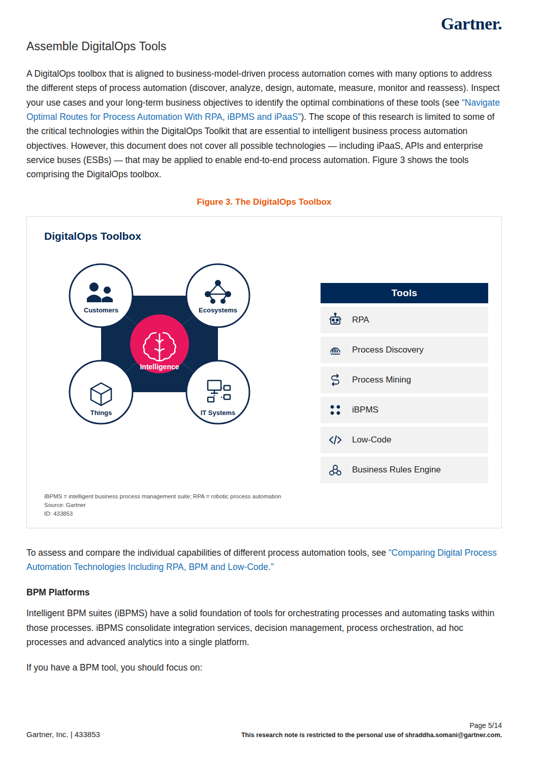Gartner.
Assemble DigitalOps Tools
A DigitalOps toolbox that is aligned to business-model-driven process automation comes with many options to address the different steps of process automation (discover, analyze, design, automate, measure, monitor and reassess). Inspect your use cases and your long-term business objectives to identify the optimal combinations of these tools (see “Navigate Optimal Routes for Process Automation With RPA, iBPMS and iPaaS”). The scope of this research is limited to some of the critical technologies within the DigitalOps Toolkit that are essential to intelligent business process automation objectives. However, this document does not cover all possible technologies — including iPaaS, APIs and enterprise service buses (ESBs) — that may be applied to enable end-to-end process automation. Figure 3 shows the tools comprising the DigitalOps toolbox.
Figure 3. The DigitalOps Toolbox
DigitalOps Toolbox
Customers Ecosystems Things IT Systems Intelligence
Tools
RPA
Process Discovery
Process Mining
iBPMS
Low-Code
Business Rules Engine
iBPMS = intelligent business process management suite; RPA = robotic process automation
Source: Gartner
ID: 433853
To assess and compare the individual capabilities of different process automation tools, see “Comparing Digital Process Automation Technologies Including RPA, BPM and Low-Code.”
BPM Platforms
Intelligent BPM suites (iBPMS) have a solid foundation of tools for orchestrating processes and automating tasks within those processes. iBPMS consolidate integration services, decision management, process orchestration, ad hoc processes and advanced analytics into a single platform.
If you have a BPM tool, you should focus on:
Gartner, Inc. | 433853
Page 5/14
This research note is restricted to the personal use of shraddha.somani@gartner.com.